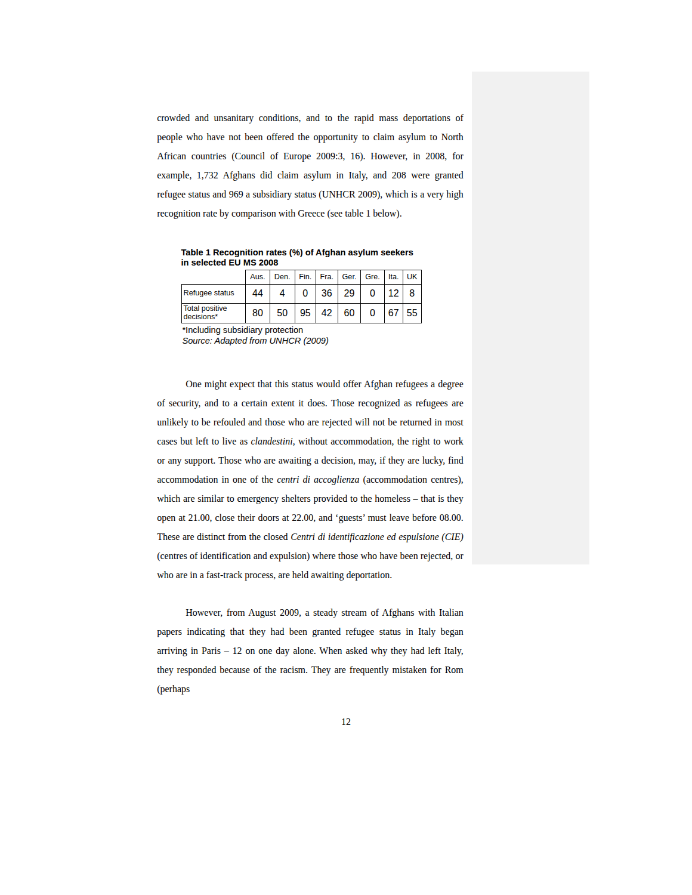crowded and unsanitary conditions, and to the rapid mass deportations of people who have not been offered the opportunity to claim asylum to North African countries (Council of Europe 2009:3, 16). However, in 2008, for example, 1,732 Afghans did claim asylum in Italy, and 208 were granted refugee status and 969 a subsidiary status (UNHCR 2009), which is a very high recognition rate by comparison with Greece (see table 1 below).
Table 1 Recognition rates (%) of Afghan asylum seekers in selected EU MS 2008
| | Aus. | Den. | Fin. | Fra. | Ger. | Gre. | Ita. | UK |
| --- | --- | --- | --- | --- | --- | --- | --- | --- |
| Refugee status | 44 | 4 | 0 | 36 | 29 | 0 | 12 | 8 |
| Total positive decisions* | 80 | 50 | 95 | 42 | 60 | 0 | 67 | 55 |
*Including subsidiary protection
Source: Adapted from UNHCR (2009)
One might expect that this status would offer Afghan refugees a degree of security, and to a certain extent it does. Those recognized as refugees are unlikely to be refouled and those who are rejected will not be returned in most cases but left to live as clandestini, without accommodation, the right to work or any support. Those who are awaiting a decision, may, if they are lucky, find accommodation in one of the centri di accoglienza (accommodation centres), which are similar to emergency shelters provided to the homeless – that is they open at 21.00, close their doors at 22.00, and ‘guests’ must leave before 08.00. These are distinct from the closed Centri di identificazione ed espulsione (CIE) (centres of identification and expulsion) where those who have been rejected, or who are in a fast-track process, are held awaiting deportation.
However, from August 2009, a steady stream of Afghans with Italian papers indicating that they had been granted refugee status in Italy began arriving in Paris – 12 on one day alone. When asked why they had left Italy, they responded because of the racism. They are frequently mistaken for Rom (perhaps
12